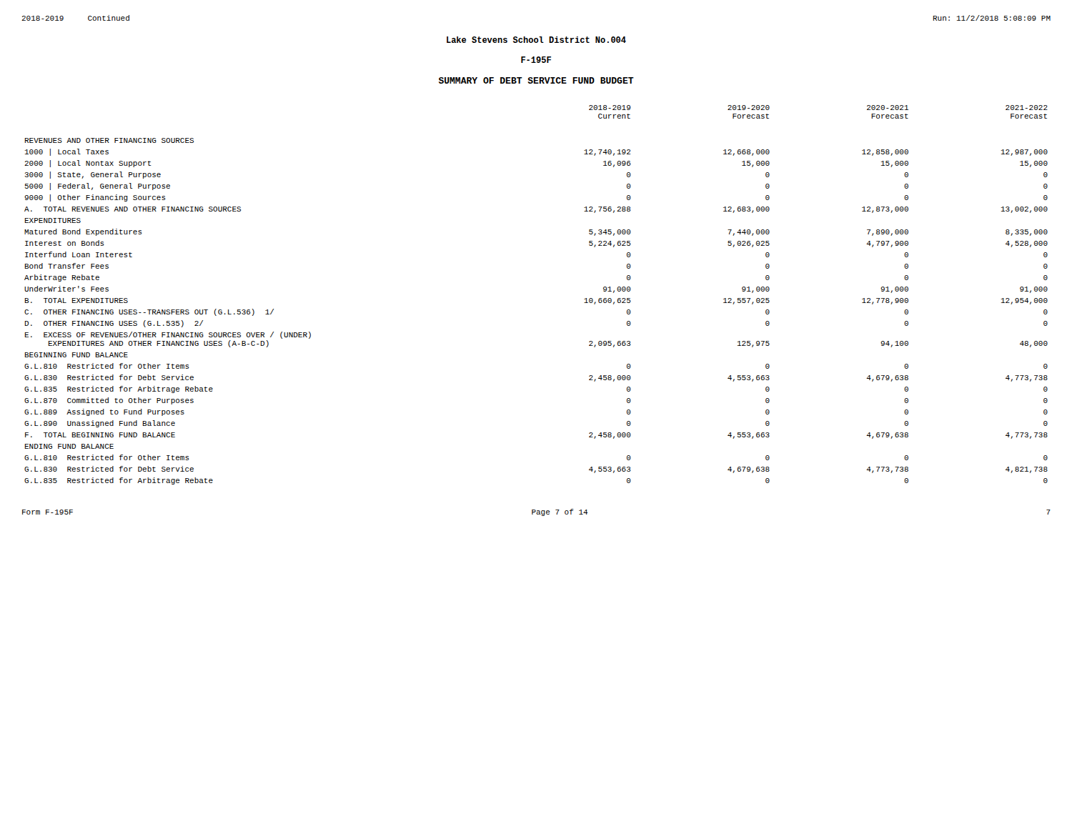2018-2019 Continued
Run: 11/2/2018 5:08:09 PM
Lake Stevens School District No.004
F-195F
SUMMARY OF DEBT SERVICE FUND BUDGET
| | 2018-2019 Current | 2019-2020 Forecast | 2020-2021 Forecast | 2021-2022 Forecast |
| --- | --- | --- | --- | --- |
| REVENUES AND OTHER FINANCING SOURCES |
| 1000 / Local Taxes | 12,740,192 | 12,668,000 | 12,858,000 | 12,987,000 |
| 2000 / Local Nontax Support | 16,096 | 15,000 | 15,000 | 15,000 |
| 3000 / State, General Purpose | 0 | 0 | 0 | 0 |
| 5000 / Federal, General Purpose | 0 | 0 | 0 | 0 |
| 9000 / Other Financing Sources | 0 | 0 | 0 | 0 |
| A. TOTAL REVENUES AND OTHER FINANCING SOURCES | 12,756,288 | 12,683,000 | 12,873,000 | 13,002,000 |
| EXPENDITURES | | | | |
| Matured Bond Expenditures | 5,345,000 | 7,440,000 | 7,890,000 | 8,335,000 |
| Interest on Bonds | 5,224,625 | 5,026,025 | 4,797,900 | 4,528,000 |
| Interfund Loan Interest | 0 | 0 | 0 | 0 |
| Bond Transfer Fees | 0 | 0 | 0 | 0 |
| Arbitrage Rebate | 0 | 0 | 0 | 0 |
| UnderWriter's Fees | 91,000 | 91,000 | 91,000 | 91,000 |
| B. TOTAL EXPENDITURES | 10,660,625 | 12,557,025 | 12,778,900 | 12,954,000 |
| C. OTHER FINANCING USES--TRANSFERS OUT (G.L.536) 1/ | 0 | 0 | 0 | 0 |
| D. OTHER FINANCING USES (G.L.535) 2/ | 0 | 0 | 0 | 0 |
| E. EXCESS OF REVENUES/OTHER FINANCING SOURCES OVER / (UNDER) EXPENDITURES AND OTHER FINANCING USES (A-B-C-D) | 2,095,663 | 125,975 | 94,100 | 48,000 |
| BEGINNING FUND BALANCE | | | | |
| G.L.810 Restricted for Other Items | 0 | 0 | 0 | 0 |
| G.L.830 Restricted for Debt Service | 2,458,000 | 4,553,663 | 4,679,638 | 4,773,738 |
| G.L.835 Restricted for Arbitrage Rebate | 0 | 0 | 0 | 0 |
| G.L.870 Committed to Other Purposes | 0 | 0 | 0 | 0 |
| G.L.889 Assigned to Fund Purposes | 0 | 0 | 0 | 0 |
| G.L.890 Unassigned Fund Balance | 0 | 0 | 0 | 0 |
| F. TOTAL BEGINNING FUND BALANCE | 2,458,000 | 4,553,663 | 4,679,638 | 4,773,738 |
| ENDING FUND BALANCE | | | | |
| G.L.810 Restricted for Other Items | 0 | 0 | 0 | 0 |
| G.L.830 Restricted for Debt Service | 4,553,663 | 4,679,638 | 4,773,738 | 4,821,738 |
| G.L.835 Restricted for Arbitrage Rebate | 0 | 0 | 0 | 0 |
Form F-195F
Page 7 of 14
7